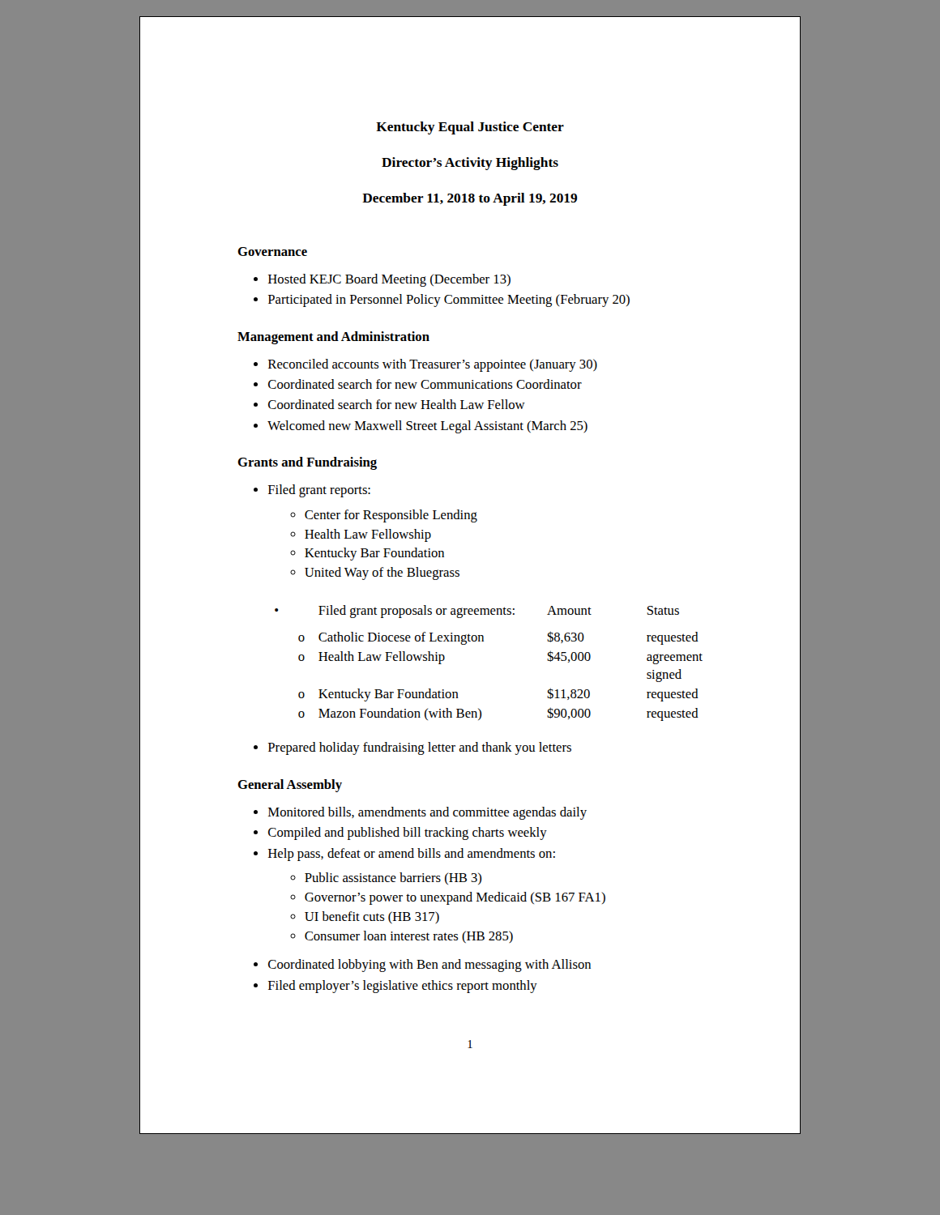Kentucky Equal Justice Center
Director’s Activity Highlights
December 11, 2018 to April 19, 2019
Governance
Hosted KEJC Board Meeting (December 13)
Participated in Personnel Policy Committee Meeting (February 20)
Management and Administration
Reconciled accounts with Treasurer’s appointee (January 30)
Coordinated search for new Communications Coordinator
Coordinated search for new Health Law Fellow
Welcomed new Maxwell Street Legal Assistant (March 25)
Grants and Fundraising
Filed grant reports:
Center for Responsible Lending
Health Law Fellowship
Kentucky Bar Foundation
United Way of the Bluegrass
| • | Filed grant proposals or agreements: | Amount | Status |
| o | Catholic Diocese of Lexington | $8,630 | requested |
| o | Health Law Fellowship | $45,000 | agreement signed |
| o | Kentucky Bar Foundation | $11,820 | requested |
| o | Mazon Foundation (with Ben) | $90,000 | requested |
Prepared holiday fundraising letter and thank you letters
General Assembly
Monitored bills, amendments and committee agendas daily
Compiled and published bill tracking charts weekly
Help pass, defeat or amend bills and amendments on:
Public assistance barriers (HB 3)
Governor’s power to unexpand Medicaid (SB 167 FA1)
UI benefit cuts (HB 317)
Consumer loan interest rates (HB 285)
Coordinated lobbying with Ben and messaging with Allison
Filed employer’s legislative ethics report monthly
1